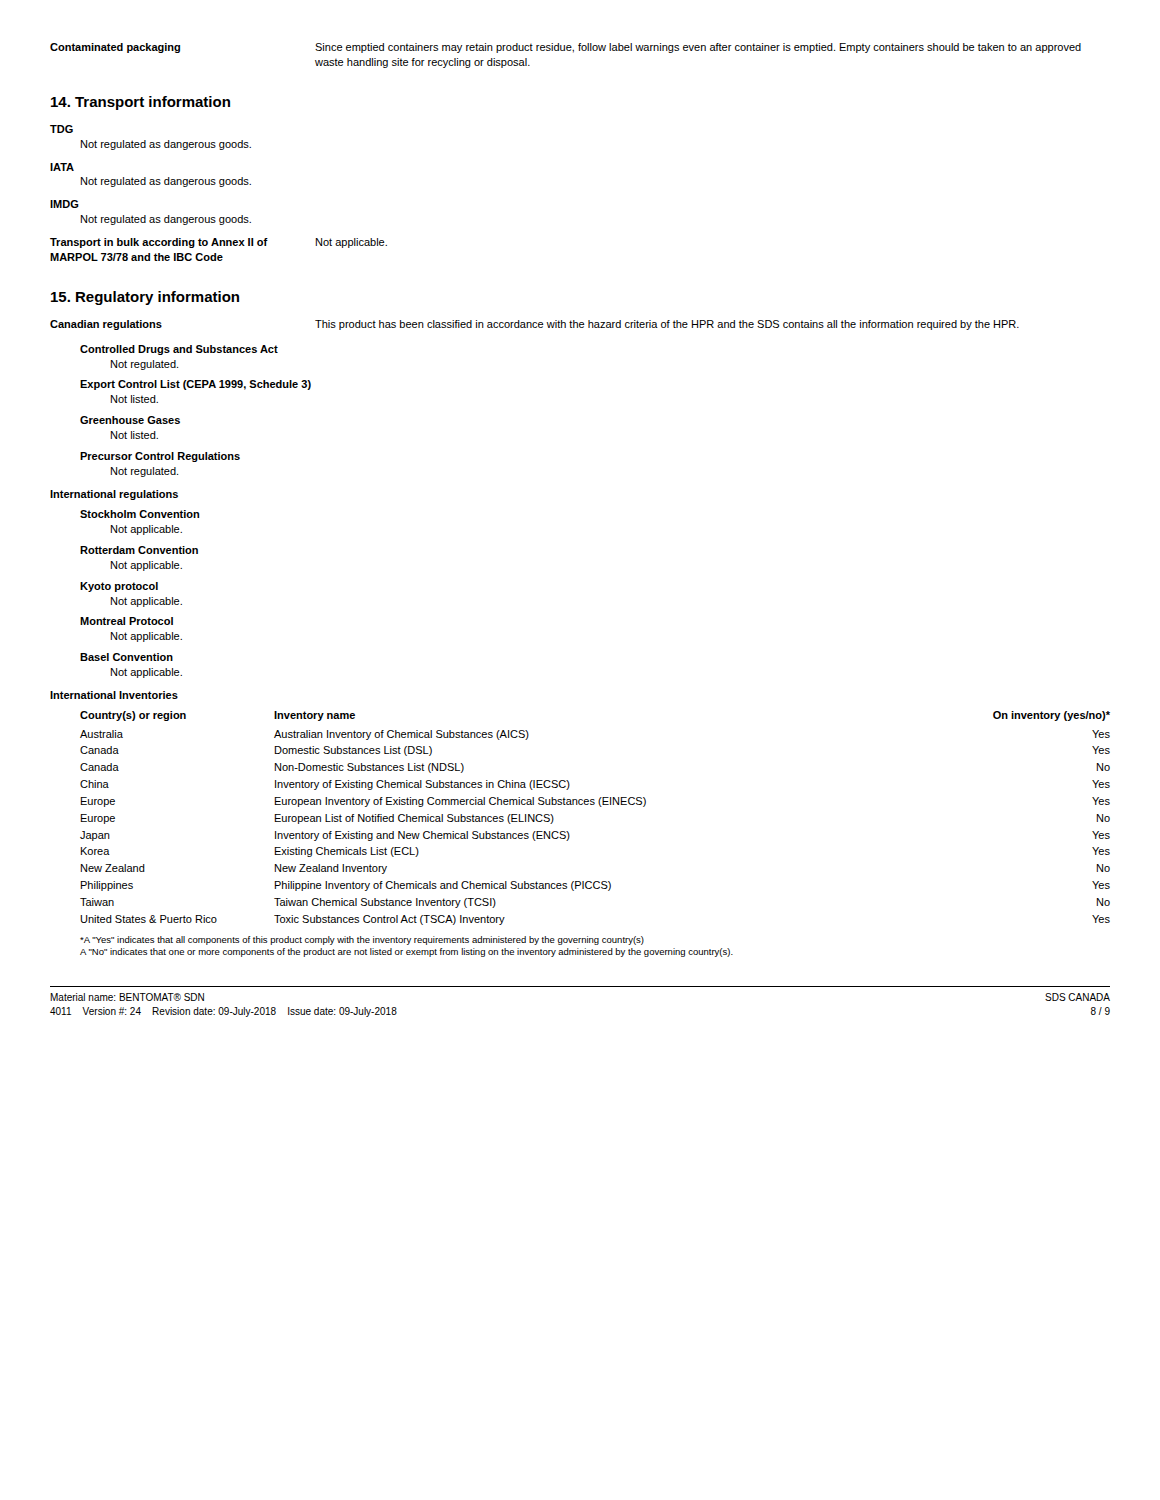Contaminated packaging
Since emptied containers may retain product residue, follow label warnings even after container is emptied. Empty containers should be taken to an approved waste handling site for recycling or disposal.
14. Transport information
TDG
Not regulated as dangerous goods.
IATA
Not regulated as dangerous goods.
IMDG
Not regulated as dangerous goods.
Transport in bulk according to Annex II of MARPOL 73/78 and the IBC Code
Not applicable.
15. Regulatory information
Canadian regulations
This product has been classified in accordance with the hazard criteria of the HPR and the SDS contains all the information required by the HPR.
Controlled Drugs and Substances Act
Not regulated.
Export Control List (CEPA 1999, Schedule 3)
Not listed.
Greenhouse Gases
Not listed.
Precursor Control Regulations
Not regulated.
International regulations
Stockholm Convention
Not applicable.
Rotterdam Convention
Not applicable.
Kyoto protocol
Not applicable.
Montreal Protocol
Not applicable.
Basel Convention
Not applicable.
International Inventories
| Country(s) or region | Inventory name | On inventory (yes/no)* |
| --- | --- | --- |
| Australia | Australian Inventory of Chemical Substances (AICS) | Yes |
| Canada | Domestic Substances List (DSL) | Yes |
| Canada | Non-Domestic Substances List (NDSL) | No |
| China | Inventory of Existing Chemical Substances in China (IECSC) | Yes |
| Europe | European Inventory of Existing Commercial Chemical Substances (EINECS) | Yes |
| Europe | European List of Notified Chemical Substances (ELINCS) | No |
| Japan | Inventory of Existing and New Chemical Substances (ENCS) | Yes |
| Korea | Existing Chemicals List (ECL) | Yes |
| New Zealand | New Zealand Inventory | No |
| Philippines | Philippine Inventory of Chemicals and Chemical Substances (PICCS) | Yes |
| Taiwan | Taiwan Chemical Substance Inventory (TCSI) | No |
| United States & Puerto Rico | Toxic Substances Control Act (TSCA) Inventory | Yes |
*A "Yes" indicates that all components of this product comply with the inventory requirements administered by the governing country(s)
A "No" indicates that one or more components of the product are not listed or exempt from listing on the inventory administered by the governing country(s).
Material name: BENTOMAT® SDN
SDS CANADA
4011 Version #: 24 Revision date: 09-July-2018 Issue date: 09-July-2018
8 / 9